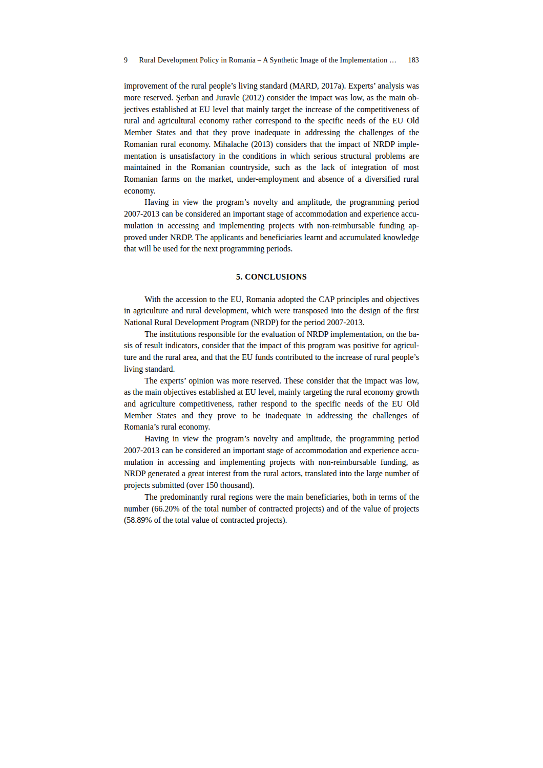9 Rural Development Policy in Romania – A Synthetic Image of the Implementation …183
improvement of the rural people’s living standard (MARD, 2017a). Experts’ analysis was more reserved. Şerban and Juravle (2012) consider the impact was low, as the main objectives established at EU level that mainly target the increase of the competitiveness of rural and agricultural economy rather correspond to the specific needs of the EU Old Member States and that they prove inadequate in addressing the challenges of the Romanian rural economy. Mihalache (2013) considers that the impact of NRDP implementation is unsatisfactory in the conditions in which serious structural problems are maintained in the Romanian countryside, such as the lack of integration of most Romanian farms on the market, under-employment and absence of a diversified rural economy.
Having in view the program’s novelty and amplitude, the programming period 2007-2013 can be considered an important stage of accommodation and experience accumulation in accessing and implementing projects with non-reimbursable funding approved under NRDP. The applicants and beneficiaries learnt and accumulated knowledge that will be used for the next programming periods.
5. CONCLUSIONS
With the accession to the EU, Romania adopted the CAP principles and objectives in agriculture and rural development, which were transposed into the design of the first National Rural Development Program (NRDP) for the period 2007-2013.
The institutions responsible for the evaluation of NRDP implementation, on the basis of result indicators, consider that the impact of this program was positive for agriculture and the rural area, and that the EU funds contributed to the increase of rural people’s living standard.
The experts’ opinion was more reserved. These consider that the impact was low, as the main objectives established at EU level, mainly targeting the rural economy growth and agriculture competitiveness, rather respond to the specific needs of the EU Old Member States and they prove to be inadequate in addressing the challenges of Romania’s rural economy.
Having in view the program’s novelty and amplitude, the programming period 2007-2013 can be considered an important stage of accommodation and experience accumulation in accessing and implementing projects with non-reimbursable funding, as NRDP generated a great interest from the rural actors, translated into the large number of projects submitted (over 150 thousand).
The predominantly rural regions were the main beneficiaries, both in terms of the number (66.20% of the total number of contracted projects) and of the value of projects (58.89% of the total value of contracted projects).